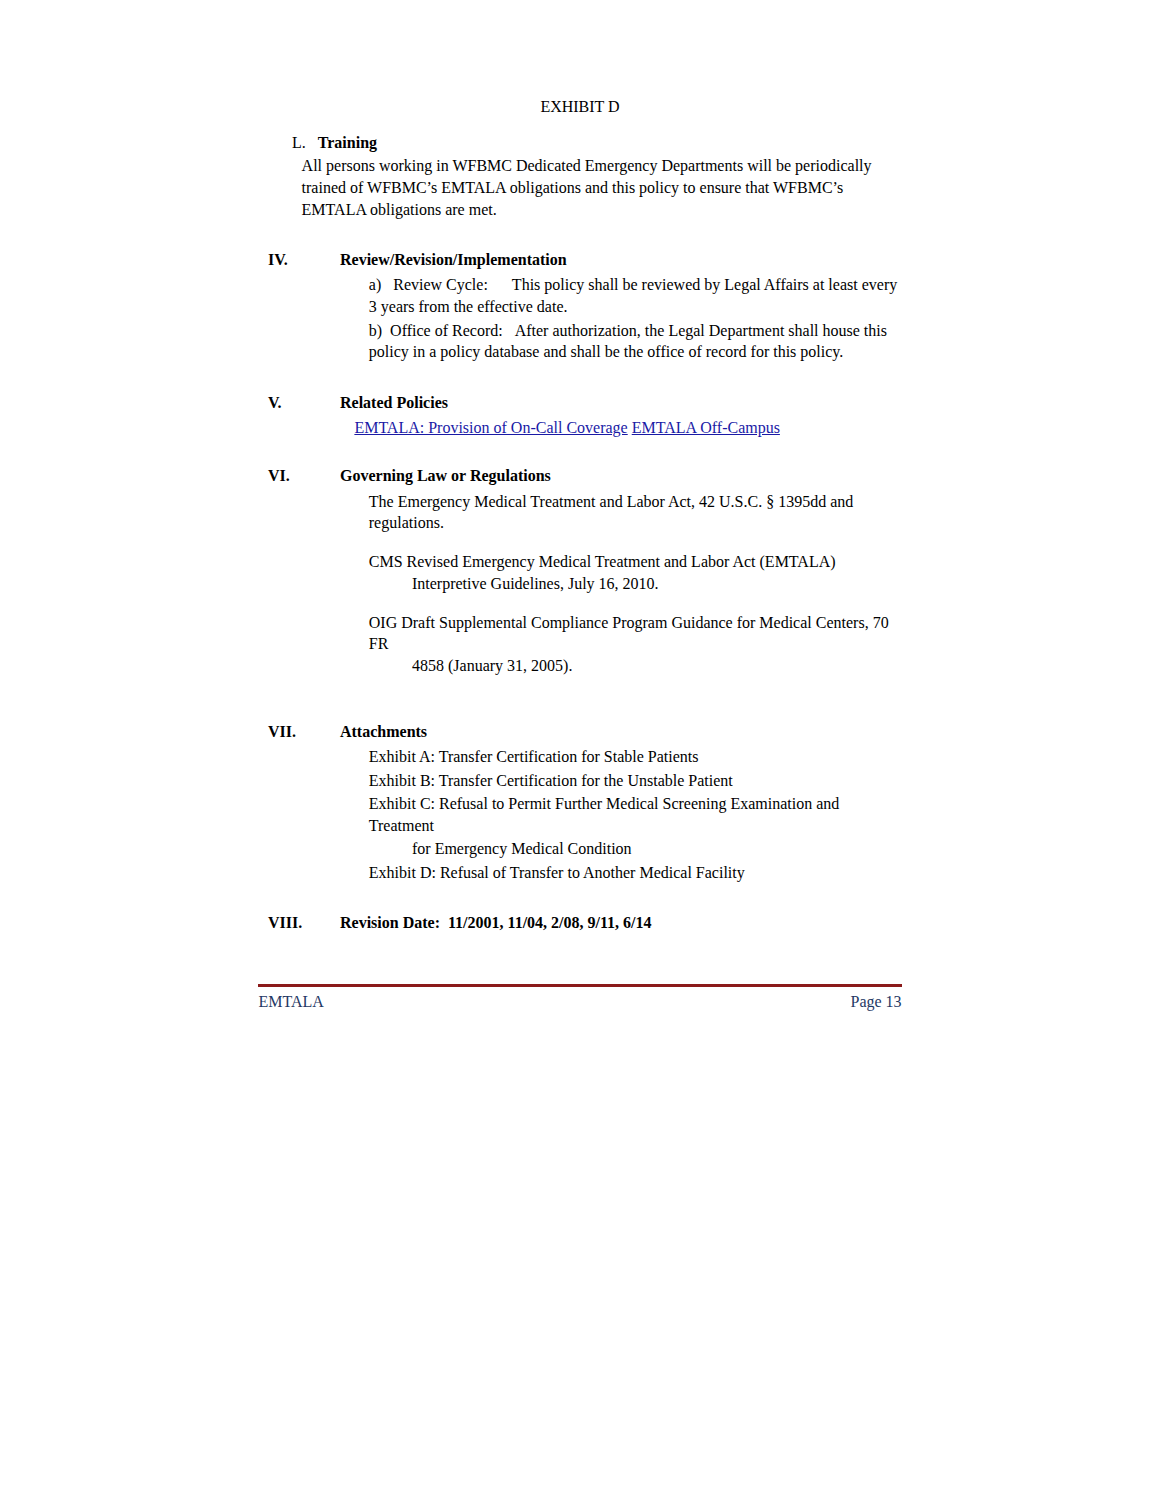EXHIBIT D
L. Training
All persons working in WFBMC Dedicated Emergency Departments will be periodically trained of WFBMC’s EMTALA obligations and this policy to ensure that WFBMC’s EMTALA obligations are met.
IV.
Review/Revision/Implementation
a) Review Cycle: This policy shall be reviewed by Legal Affairs at least every 3 years from the effective date.
b) Office of Record: After authorization, the Legal Department shall house this policy in a policy database and shall be the office of record for this policy.
V.
Related Policies
EMTALA: Provision of On-Call Coverage EMTALA Off-Campus
VI.
Governing Law or Regulations
The Emergency Medical Treatment and Labor Act, 42 U.S.C. § 1395dd and regulations.
CMS Revised Emergency Medical Treatment and Labor Act (EMTALA)
Interpretive Guidelines, July 16, 2010.
OIG Draft Supplemental Compliance Program Guidance for Medical Centers, 70 FR
4858 (January 31, 2005).
VII.
Attachments
Exhibit A: Transfer Certification for Stable Patients
Exhibit B: Transfer Certification for the Unstable Patient
Exhibit C: Refusal to Permit Further Medical Screening Examination and Treatment
for Emergency Medical Condition
Exhibit D: Refusal of Transfer to Another Medical Facility
VIII.
Revision Date: 11/2001, 11/04, 2/08, 9/11, 6/14
EMTALA
Page 13